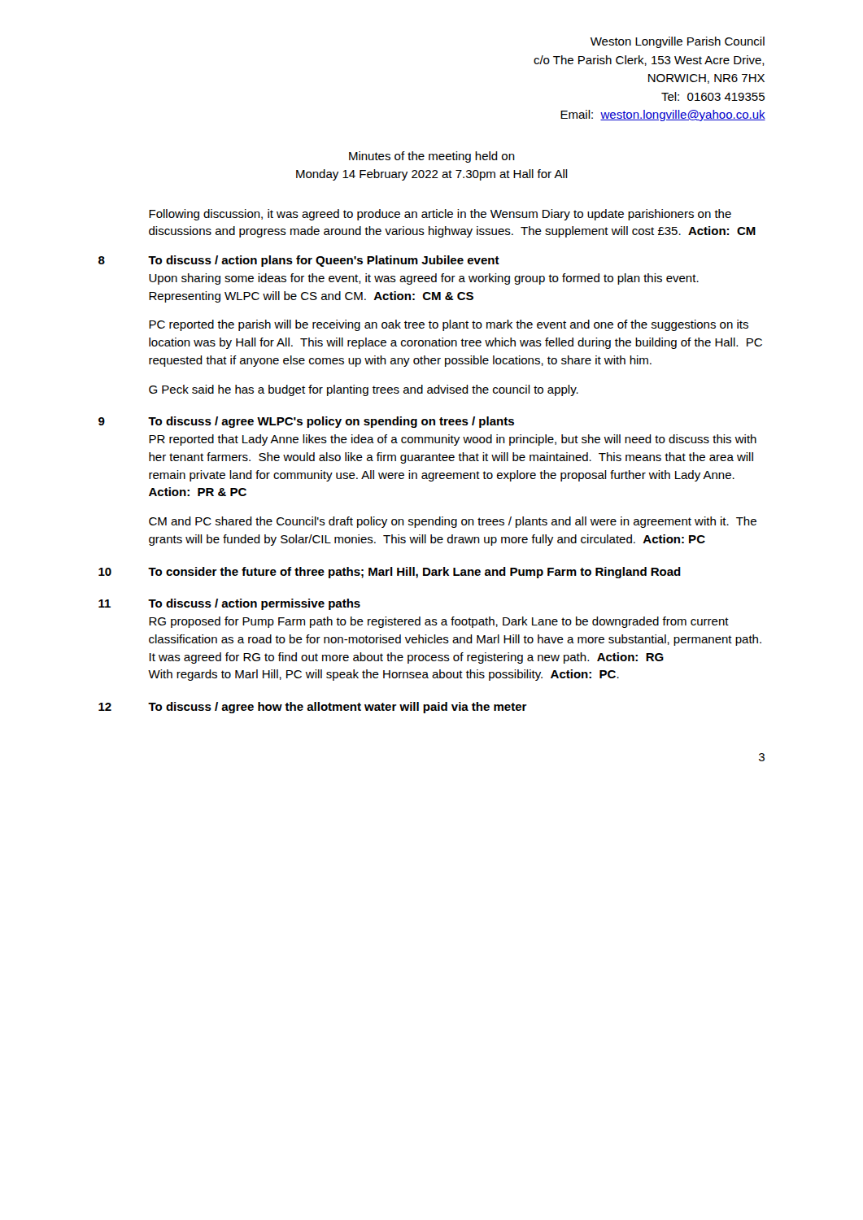Weston Longville Parish Council
c/o The Parish Clerk, 153 West Acre Drive,
NORWICH, NR6 7HX
Tel: 01603 419355
Email: weston.longville@yahoo.co.uk
Minutes of the meeting held on
Monday 14 February 2022 at 7.30pm at Hall for All
Following discussion, it was agreed to produce an article in the Wensum Diary to update parishioners on the discussions and progress made around the various highway issues. The supplement will cost £35. Action: CM
8
To discuss / action plans for Queen's Platinum Jubilee event
Upon sharing some ideas for the event, it was agreed for a working group to formed to plan this event. Representing WLPC will be CS and CM. Action: CM & CS
PC reported the parish will be receiving an oak tree to plant to mark the event and one of the suggestions on its location was by Hall for All. This will replace a coronation tree which was felled during the building of the Hall. PC requested that if anyone else comes up with any other possible locations, to share it with him.
G Peck said he has a budget for planting trees and advised the council to apply.
9
To discuss / agree WLPC's policy on spending on trees / plants
PR reported that Lady Anne likes the idea of a community wood in principle, but she will need to discuss this with her tenant farmers. She would also like a firm guarantee that it will be maintained. This means that the area will remain private land for community use. All were in agreement to explore the proposal further with Lady Anne. Action: PR & PC
CM and PC shared the Council's draft policy on spending on trees / plants and all were in agreement with it. The grants will be funded by Solar/CIL monies. This will be drawn up more fully and circulated. Action: PC
10
To consider the future of three paths; Marl Hill, Dark Lane and Pump Farm to Ringland Road
11
To discuss / action permissive paths
RG proposed for Pump Farm path to be registered as a footpath, Dark Lane to be downgraded from current classification as a road to be for non-motorised vehicles and Marl Hill to have a more substantial, permanent path. It was agreed for RG to find out more about the process of registering a new path. Action: RG
With regards to Marl Hill, PC will speak the Hornsea about this possibility. Action: PC.
12
To discuss / agree how the allotment water will paid via the meter
3